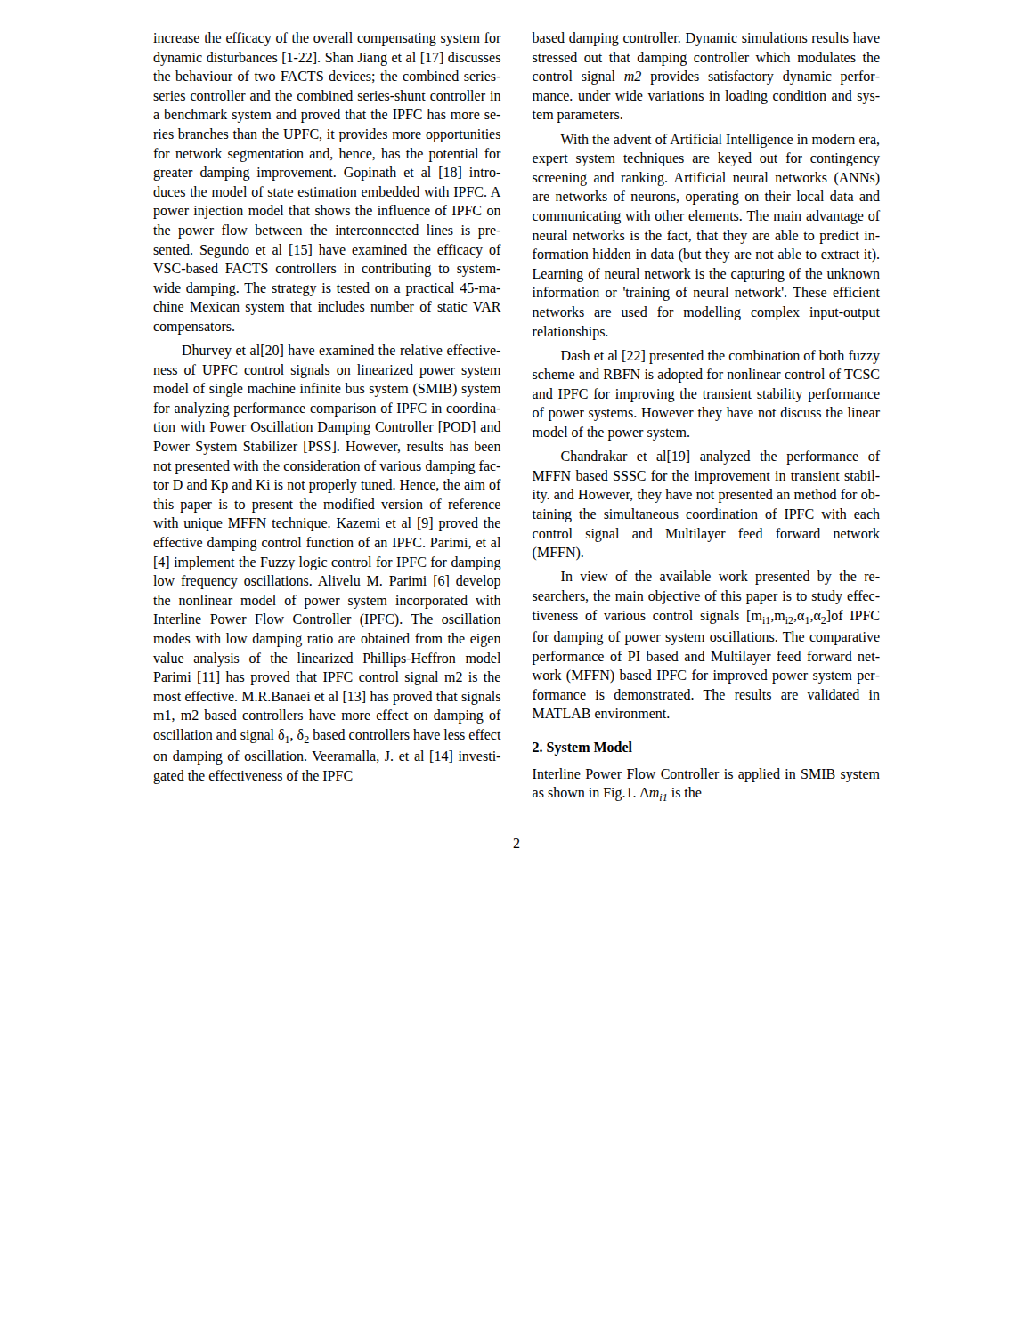increase the efficacy of the overall compensating system for dynamic disturbances [1-22]. Shan Jiang et al [17] discusses the behaviour of two FACTS devices; the combined series-series controller and the combined series-shunt controller in a benchmark system and proved that the IPFC has more series branches than the UPFC, it provides more opportunities for network segmentation and, hence, has the potential for greater damping improvement. Gopinath et al [18] introduces the model of state estimation embedded with IPFC. A power injection model that shows the influence of IPFC on the power flow between the interconnected lines is presented. Segundo et al [15] have examined the efficacy of VSC-based FACTS controllers in contributing to system-wide damping. The strategy is tested on a practical 45-machine Mexican system that includes number of static VAR compensators.
Dhurvey et al[20] have examined the relative effectiveness of UPFC control signals on linearized power system model of single machine infinite bus system (SMIB) system for analyzing performance comparison of IPFC in coordination with Power Oscillation Damping Controller [POD] and Power System Stabilizer [PSS]. However, results has been not presented with the consideration of various damping factor D and Kp and Ki is not properly tuned. Hence, the aim of this paper is to present the modified version of reference with unique MFFN technique. Kazemi et al [9] proved the effective damping control function of an IPFC. Parimi, et al [4] implement the Fuzzy logic control for IPFC for damping low frequency oscillations. Alivelu M. Parimi [6] develop the nonlinear model of power system incorporated with Interline Power Flow Controller (IPFC). The oscillation modes with low damping ratio are obtained from the eigen value analysis of the linearized Phillips-Heffron model Parimi [11] has proved that IPFC control signal m2 is the most effective. M.R.Banaei et al [13] has proved that signals m1, m2 based controllers have more effect on damping of oscillation and signal δ1, δ2 based controllers have less effect on damping of oscillation. Veeramalla, J. et al [14] investigated the effectiveness of the IPFC
based damping controller. Dynamic simulations results have stressed out that damping controller which modulates the control signal m2 provides satisfactory dynamic performance. under wide variations in loading condition and system parameters.
With the advent of Artificial Intelligence in modern era, expert system techniques are keyed out for contingency screening and ranking. Artificial neural networks (ANNs) are networks of neurons, operating on their local data and communicating with other elements. The main advantage of neural networks is the fact, that they are able to predict information hidden in data (but they are not able to extract it). Learning of neural network is the capturing of the unknown information or 'training of neural network'. These efficient networks are used for modelling complex input-output relationships.
Dash et al [22] presented the combination of both fuzzy scheme and RBFN is adopted for nonlinear control of TCSC and IPFC for improving the transient stability performance of power systems. However they have not discuss the linear model of the power system.
Chandrakar et al[19] analyzed the performance of MFFN based SSSC for the improvement in transient stability. and However, they have not presented an method for obtaining the simultaneous coordination of IPFC with each control signal and Multilayer feed forward network (MFFN).
In view of the available work presented by the researchers, the main objective of this paper is to study effectiveness of various control signals [mi1,mi2,α1,α2]of IPFC for damping of power system oscillations. The comparative performance of PI based and Multilayer feed forward network (MFFN) based IPFC for improved power system performance is demonstrated. The results are validated in MATLAB environment.
2. System Model
Interline Power Flow Controller is applied in SMIB system as shown in Fig.1. Δmi1 is the
2